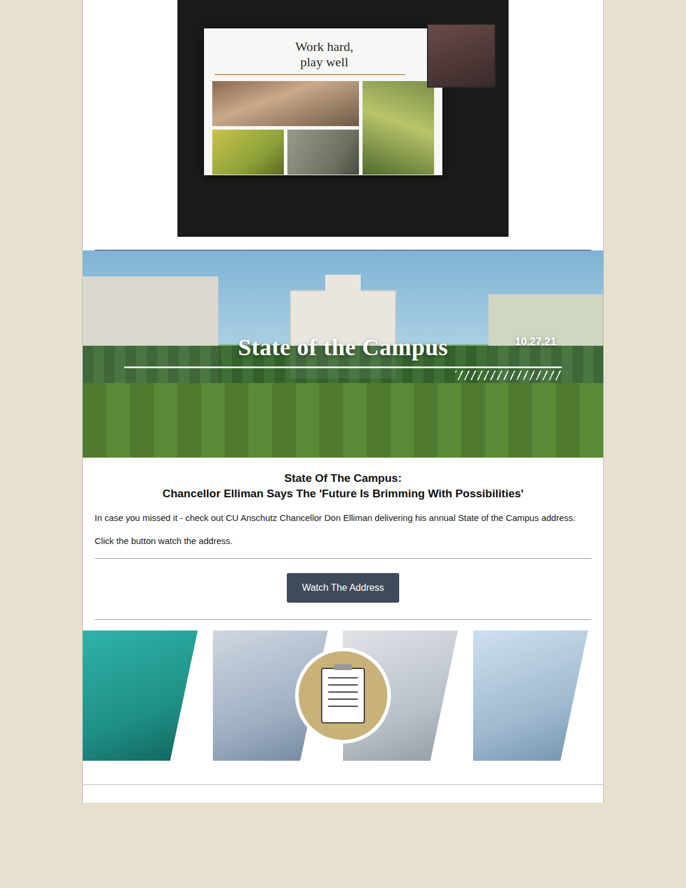Work hard,
play well
State of the Campus
10.27.21
State Of The Campus:
Chancellor Elliman Says The 'Future Is Brimming With Possibilities'
In case you missed it - check out CU Anschutz Chancellor Don Elliman delivering his annual State of the Campus address.
Click the button watch the address.
Watch The Address